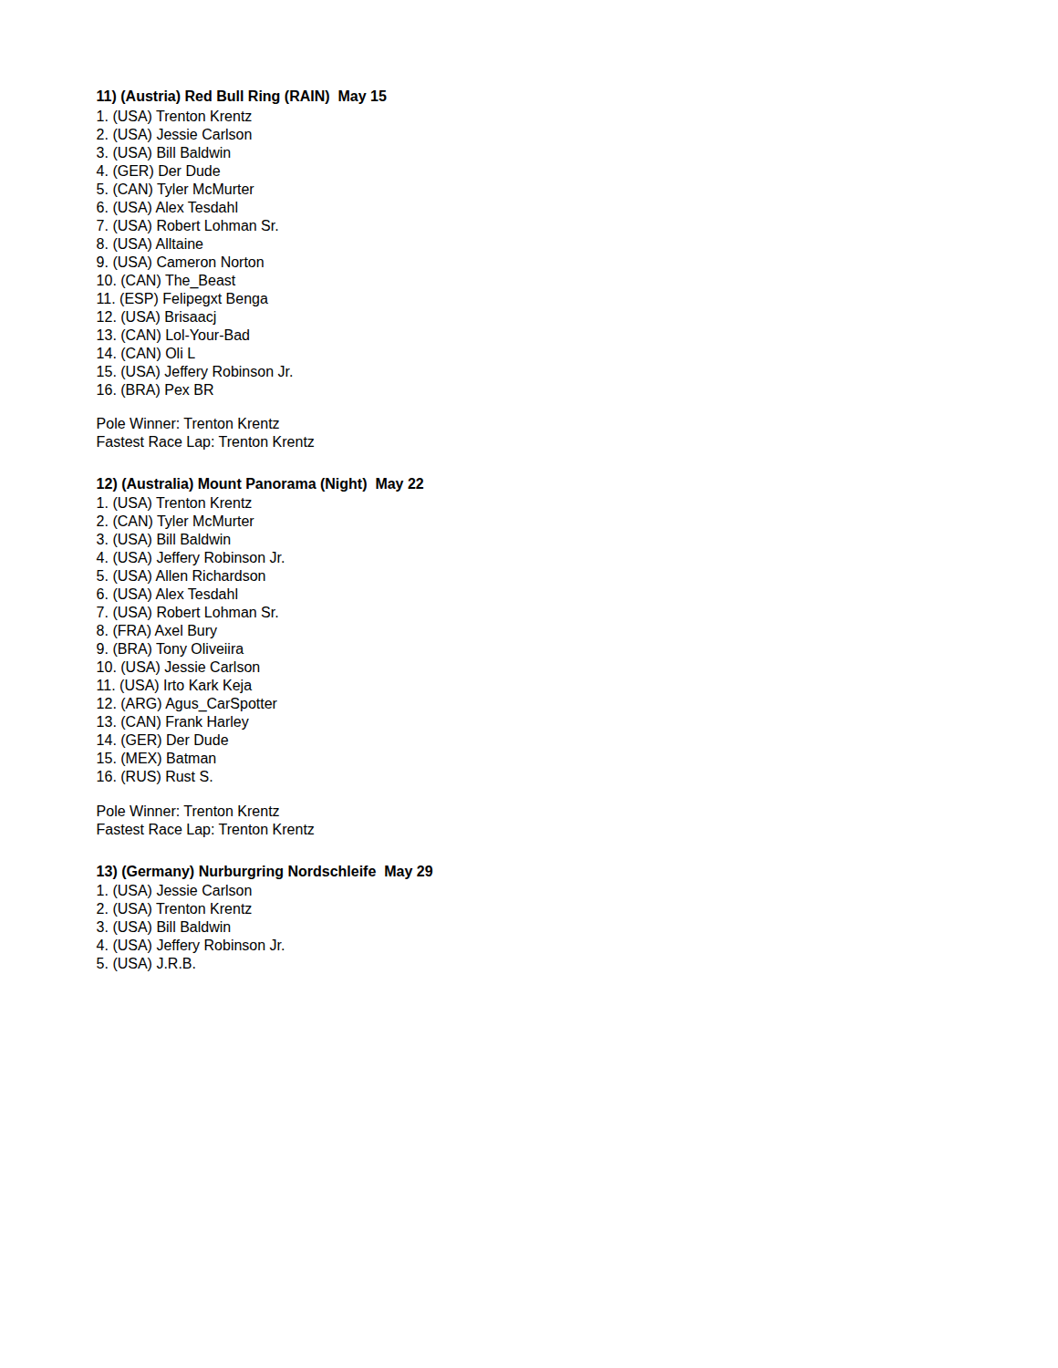11) (Austria) Red Bull Ring (RAIN) May 15
1. (USA) Trenton Krentz
2. (USA) Jessie Carlson
3. (USA) Bill Baldwin
4. (GER) Der Dude
5. (CAN) Tyler McMurter
6. (USA) Alex Tesdahl
7. (USA) Robert Lohman Sr.
8. (USA) Alltaine
9. (USA) Cameron Norton
10. (CAN) The_Beast
11. (ESP) Felipegxt Benga
12. (USA) Brisaacj
13. (CAN) Lol-Your-Bad
14. (CAN) Oli L
15. (USA) Jeffery Robinson Jr.
16. (BRA) Pex BR
Pole Winner: Trenton Krentz
Fastest Race Lap: Trenton Krentz
12) (Australia) Mount Panorama (Night) May 22
1. (USA) Trenton Krentz
2. (CAN) Tyler McMurter
3. (USA) Bill Baldwin
4. (USA) Jeffery Robinson Jr.
5. (USA) Allen Richardson
6. (USA) Alex Tesdahl
7. (USA) Robert Lohman Sr.
8. (FRA) Axel Bury
9. (BRA) Tony Oliveiira
10. (USA) Jessie Carlson
11. (USA) Irto Kark Keja
12. (ARG) Agus_CarSpotter
13. (CAN) Frank Harley
14. (GER) Der Dude
15. (MEX) Batman
16. (RUS) Rust S.
Pole Winner: Trenton Krentz
Fastest Race Lap: Trenton Krentz
13) (Germany) Nurburgring Nordschleife May 29
1. (USA) Jessie Carlson
2. (USA) Trenton Krentz
3. (USA) Bill Baldwin
4. (USA) Jeffery Robinson Jr.
5. (USA) J.R.B.